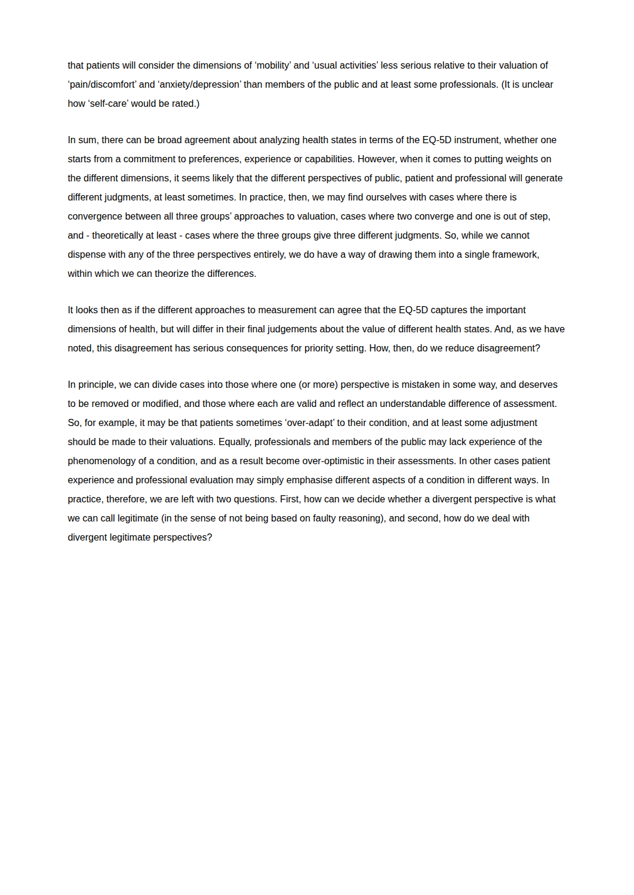that patients will consider the dimensions of ‘mobility’ and ‘usual activities’ less serious relative to their valuation of ‘pain/discomfort’ and ‘anxiety/depression’ than members of the public and at least some professionals. (It is unclear how ‘self-care’ would be rated.)
In sum, there can be broad agreement about analyzing health states in terms of the EQ-5D instrument, whether one starts from a commitment to preferences, experience or capabilities. However, when it comes to putting weights on the different dimensions, it seems likely that the different perspectives of public, patient and professional will generate different judgments, at least sometimes. In practice, then, we may find ourselves with cases where there is convergence between all three groups’ approaches to valuation, cases where two converge and one is out of step, and - theoretically at least - cases where the three groups give three different judgments. So, while we cannot dispense with any of the three perspectives entirely, we do have a way of drawing them into a single framework, within which we can theorize the differences.
It looks then as if the different approaches to measurement can agree that the EQ-5D captures the important dimensions of health, but will differ in their final judgements about the value of different health states. And, as we have noted, this disagreement has serious consequences for priority setting. How, then, do we reduce disagreement?
In principle, we can divide cases into those where one (or more) perspective is mistaken in some way, and deserves to be removed or modified, and those where each are valid and reflect an understandable difference of assessment. So, for example, it may be that patients sometimes ‘over-adapt’ to their condition, and at least some adjustment should be made to their valuations. Equally, professionals and members of the public may lack experience of the phenomenology of a condition, and as a result become over-optimistic in their assessments. In other cases patient experience and professional evaluation may simply emphasise different aspects of a condition in different ways. In practice, therefore, we are left with two questions. First, how can we decide whether a divergent perspective is what we can call legitimate (in the sense of not being based on faulty reasoning), and second, how do we deal with divergent legitimate perspectives?